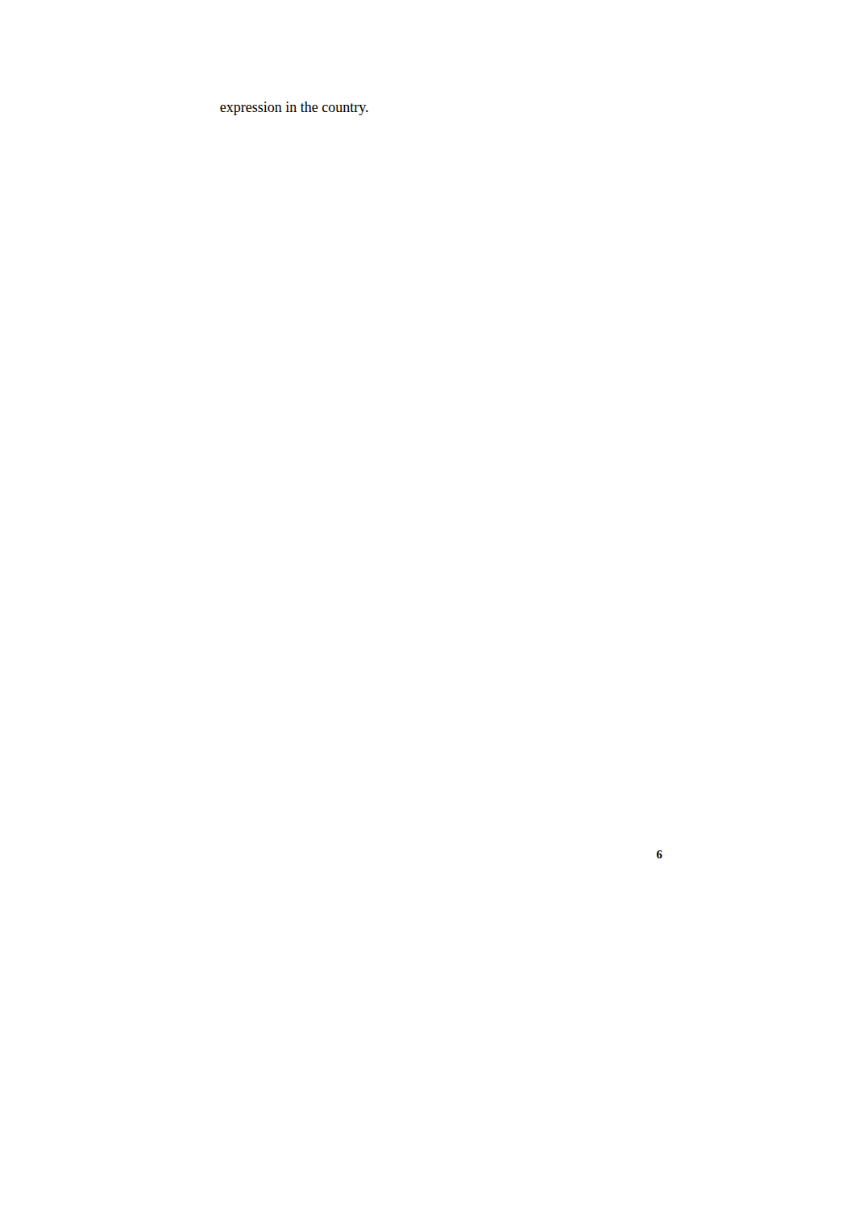expression in the country.
6